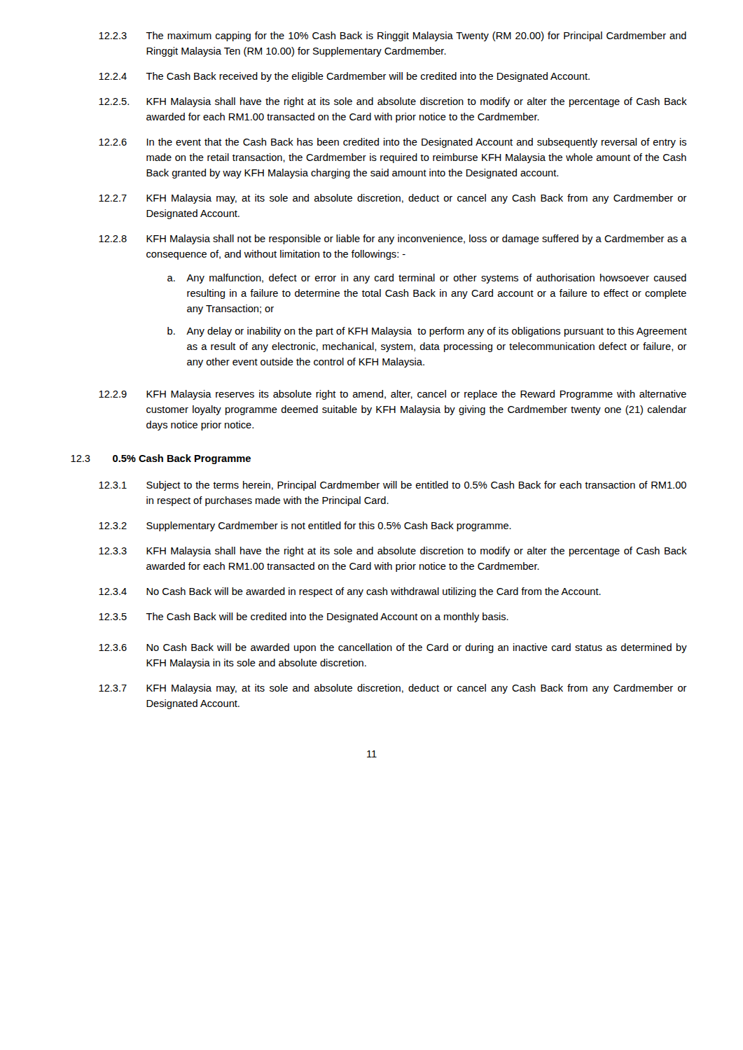12.2.3
The maximum capping for the 10% Cash Back is Ringgit Malaysia Twenty (RM 20.00) for Principal Cardmember and Ringgit Malaysia Ten (RM 10.00) for Supplementary Cardmember.
12.2.4
The Cash Back received by the eligible Cardmember will be credited into the Designated Account.
12.2.5.
KFH Malaysia shall have the right at its sole and absolute discretion to modify or alter the percentage of Cash Back awarded for each RM1.00 transacted on the Card with prior notice to the Cardmember.
12.2.6
In the event that the Cash Back has been credited into the Designated Account and subsequently reversal of entry is made on the retail transaction, the Cardmember is required to reimburse KFH Malaysia the whole amount of the Cash Back granted by way KFH Malaysia charging the said amount into the Designated account.
12.2.7
KFH Malaysia may, at its sole and absolute discretion, deduct or cancel any Cash Back from any Cardmember or Designated Account.
12.2.8
KFH Malaysia shall not be responsible or liable for any inconvenience, loss or damage suffered by a Cardmember as a consequence of, and without limitation to the followings: -
a.
Any malfunction, defect or error in any card terminal or other systems of authorisation howsoever caused resulting in a failure to determine the total Cash Back in any Card account or a failure to effect or complete any Transaction; or
b.
Any delay or inability on the part of KFH Malaysia to perform any of its obligations pursuant to this Agreement as a result of any electronic, mechanical, system, data processing or telecommunication defect or failure, or any other event outside the control of KFH Malaysia.
12.2.9
KFH Malaysia reserves its absolute right to amend, alter, cancel or replace the Reward Programme with alternative customer loyalty programme deemed suitable by KFH Malaysia by giving the Cardmember twenty one (21) calendar days notice prior notice.
12.3
0.5% Cash Back Programme
12.3.1
Subject to the terms herein, Principal Cardmember will be entitled to 0.5% Cash Back for each transaction of RM1.00 in respect of purchases made with the Principal Card.
12.3.2
Supplementary Cardmember is not entitled for this 0.5% Cash Back programme.
12.3.3
KFH Malaysia shall have the right at its sole and absolute discretion to modify or alter the percentage of Cash Back awarded for each RM1.00 transacted on the Card with prior notice to the Cardmember.
12.3.4
No Cash Back will be awarded in respect of any cash withdrawal utilizing the Card from the Account.
12.3.5
The Cash Back will be credited into the Designated Account on a monthly basis.
12.3.6
No Cash Back will be awarded upon the cancellation of the Card or during an inactive card status as determined by KFH Malaysia in its sole and absolute discretion.
12.3.7
KFH Malaysia may, at its sole and absolute discretion, deduct or cancel any Cash Back from any Cardmember or Designated Account.
11